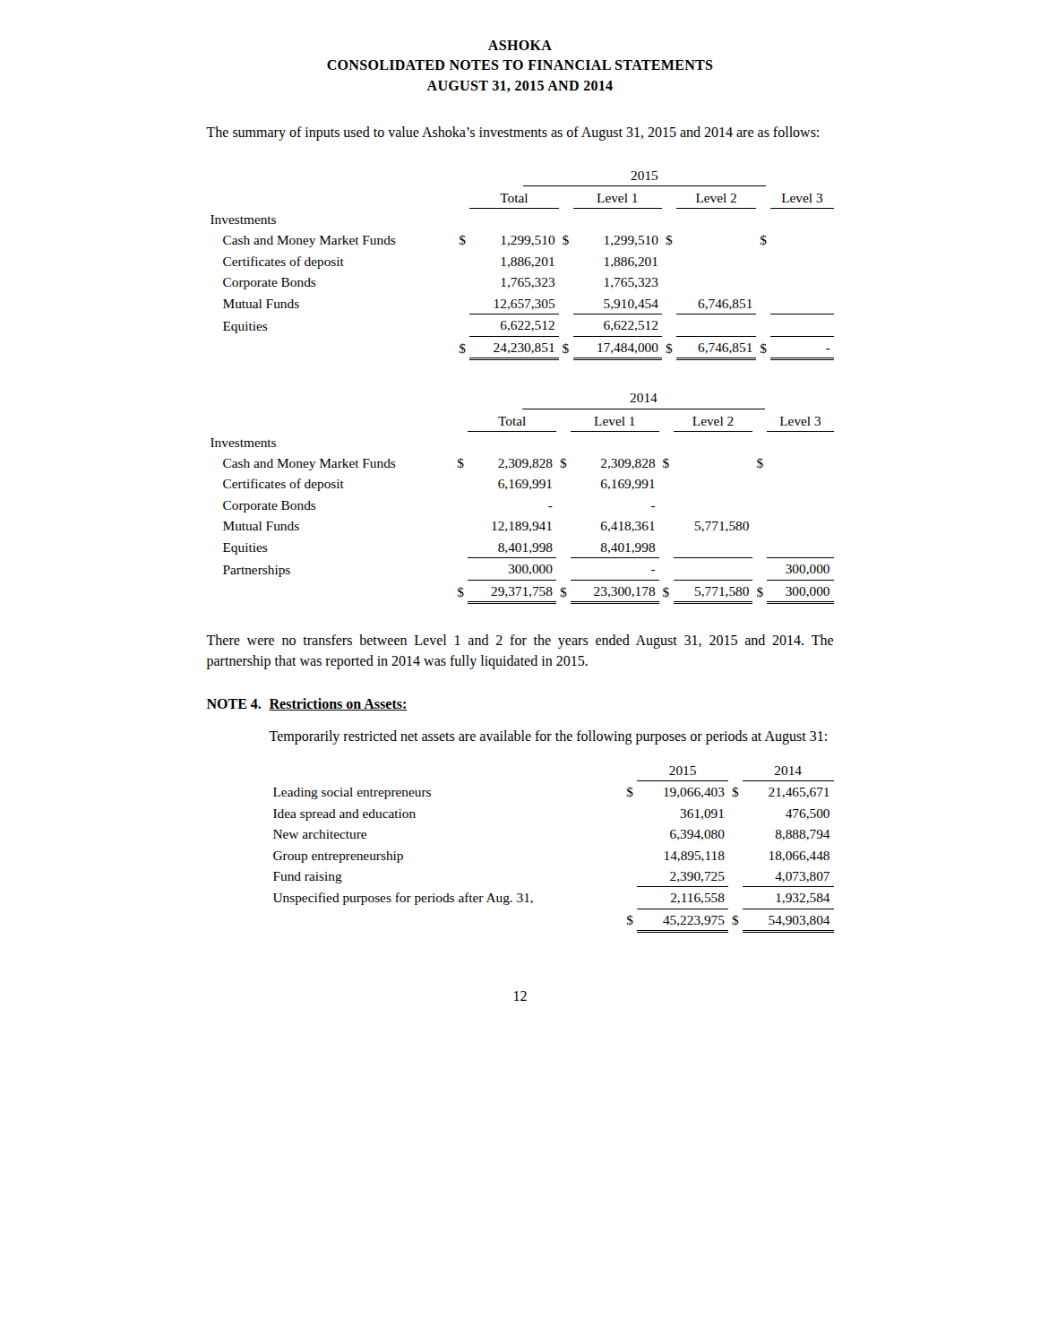ASHOKA
CONSOLIDATED NOTES TO FINANCIAL STATEMENTS
AUGUST 31, 2015 AND 2014
The summary of inputs used to value Ashoka’s investments as of August 31, 2015 and 2014 are as follows:
| | 2015 |
| | | Total | | Level 1 | | Level 2 | | Level 3 |
| Investments | |
| Cash and Money Market Funds | $ | 1,299,510 | $ | 1,299,510 | $ | | $ | |
| Certificates of deposit | | 1,886,201 | | 1,886,201 | | | | |
| Corporate Bonds | | 1,765,323 | | 1,765,323 | | | | |
| Mutual Funds | | 12,657,305 | | 5,910,454 | | 6,746,851 | | |
| Equities | | 6,622,512 | | 6,622,512 | | | | |
| | $ | 24,230,851 | $ | 17,484,000 | $ | 6,746,851 | $ | - |
| | 2014 |
| | | Total | | Level 1 | | Level 2 | | Level 3 |
| Investments | |
| Cash and Money Market Funds | $ | 2,309,828 | $ | 2,309,828 | $ | | $ | |
| Certificates of deposit | | 6,169,991 | | 6,169,991 | | | | |
| Corporate Bonds | | - | | - | | | | |
| Mutual Funds | | 12,189,941 | | 6,418,361 | | 5,771,580 | | |
| Equities | | 8,401,998 | | 8,401,998 | | | | |
| Partnerships | | 300,000 | | - | | | | 300,000 |
| | $ | 29,371,758 | $ | 23,300,178 | $ | 5,771,580 | $ | 300,000 |
There were no transfers between Level 1 and 2 for the years ended August 31, 2015 and 2014. The partnership that was reported in 2014 was fully liquidated in 2015.
NOTE 4. Restrictions on Assets:
Temporarily restricted net assets are available for the following purposes or periods at August 31:
| | | 2015 | | 2014 |
| Leading social entrepreneurs | $ | 19,066,403 | $ | 21,465,671 |
| Idea spread and education | | 361,091 | | 476,500 |
| New architecture | | 6,394,080 | | 8,888,794 |
| Group entrepreneurship | | 14,895,118 | | 18,066,448 |
| Fund raising | | 2,390,725 | | 4,073,807 |
| Unspecified purposes for periods after Aug. 31, | | 2,116,558 | | 1,932,584 |
| | $ | 45,223,975 | $ | 54,903,804 |
12